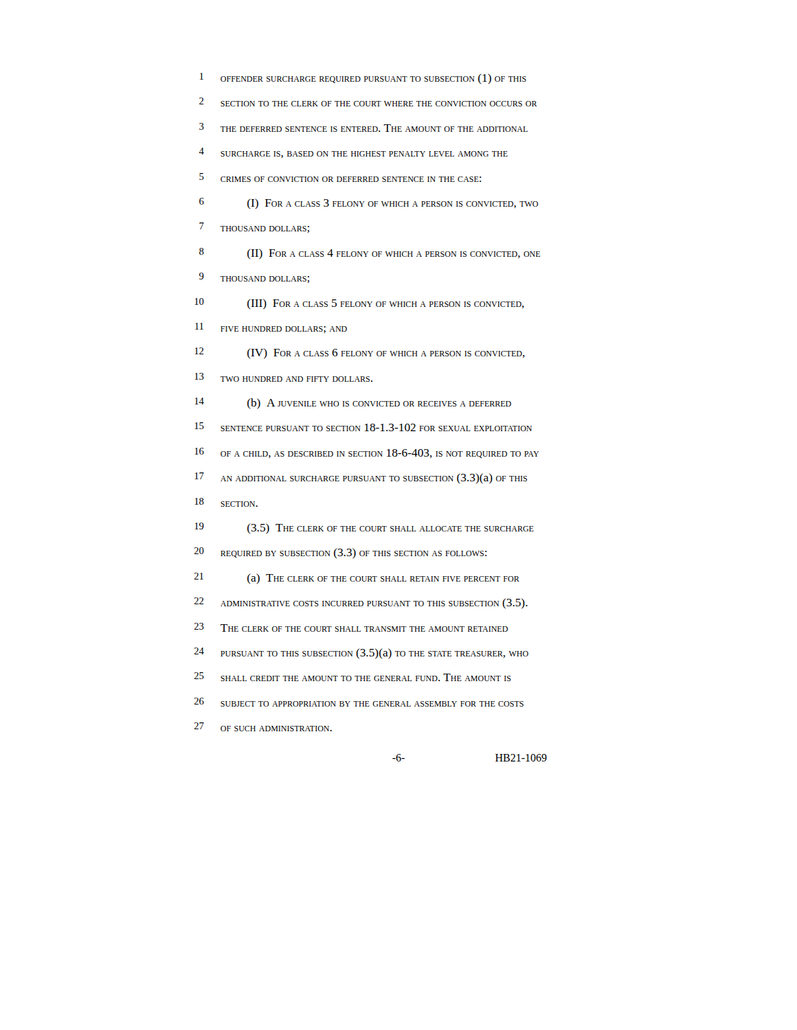offender surcharge required pursuant to subsection (1) of this
section to the clerk of the court where the conviction occurs or
the deferred sentence is entered. The amount of the additional
surcharge is, based on the highest penalty level among the
crimes of conviction or deferred sentence in the case:
(I) For a class 3 felony of which a person is convicted, two
thousand dollars;
(II) For a class 4 felony of which a person is convicted, one
thousand dollars;
(III) For a class 5 felony of which a person is convicted,
five hundred dollars; and
(IV) For a class 6 felony of which a person is convicted,
two hundred and fifty dollars.
(b) A juvenile who is convicted or receives a deferred
sentence pursuant to section 18-1.3-102 for sexual exploitation
of a child, as described in section 18-6-403, is not required to pay
an additional surcharge pursuant to subsection (3.3)(a) of this
section.
(3.5) The clerk of the court shall allocate the surcharge
required by subsection (3.3) of this section as follows:
(a) The clerk of the court shall retain five percent for
administrative costs incurred pursuant to this subsection (3.5).
The clerk of the court shall transmit the amount retained
pursuant to this subsection (3.5)(a) to the state treasurer, who
shall credit the amount to the general fund. The amount is
subject to appropriation by the general assembly for the costs
of such administration.
-6- HB21-1069